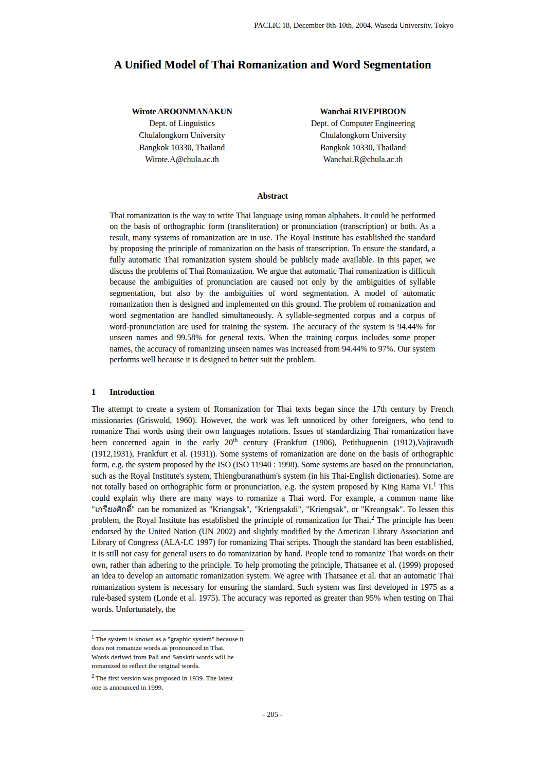PACLIC 18, December 8th-10th, 2004, Waseda University, Tokyo
A Unified Model of Thai Romanization and Word Segmentation
| Wirote AROONMANAKUN Dept. of Linguistics Chulalongkorn University Bangkok 10330, Thailand Wirote.A@chula.ac.th | Wanchai RIVEPIBOON Dept. of Computer Engineering Chulalongkorn University Bangkok 10330, Thailand Wanchai.R@chula.ac.th |
Abstract
Thai romanization is the way to write Thai language using roman alphabets. It could be performed on the basis of orthographic form (transliteration) or pronunciation (transcription) or both. As a result, many systems of romanization are in use. The Royal Institute has established the standard by proposing the principle of romanization on the basis of transcription. To ensure the standard, a fully automatic Thai romanization system should be publicly made available. In this paper, we discuss the problems of Thai Romanization. We argue that automatic Thai romanization is difficult because the ambiguities of pronunciation are caused not only by the ambiguities of syllable segmentation, but also by the ambiguities of word segmentation. A model of automatic romanization then is designed and implemented on this ground. The problem of romanization and word segmentation are handled simultaneously. A syllable-segmented corpus and a corpus of word-pronunciation are used for training the system. The accuracy of the system is 94.44% for unseen names and 99.58% for general texts. When the training corpus includes some proper names, the accuracy of romanizing unseen names was increased from 94.44% to 97%. Our system performs well because it is designed to better suit the problem.
1 Introduction
The attempt to create a system of Romanization for Thai texts began since the 17th century by French missionaries (Griswold, 1960). However, the work was left unnoticed by other foreigners, who tend to romanize Thai words using their own languages notations. Issues of standardizing Thai romanization have been concerned again in the early 20th century (Frankfurt (1906), Petithuguenin (1912),Vajiravudh (1912,1931), Frankfurt et al. (1931)). Some systems of romanization are done on the basis of orthographic form, e.g. the system proposed by the ISO (ISO 11940 : 1998). Some systems are based on the pronunciation, such as the Royal Institute's system, Thiengburanathum's system (in his Thai-English dictionaries). Some are not totally based on orthographic form or pronunciation, e.g. the system proposed by King Rama VI.1 This could explain why there are many ways to romanize a Thai word. For example, a common name like "เกรียงศักดิ์" can be romanized as "Kriangsak", "Kriengsakdi", "Kriengsak", or "Kreangsak". To lessen this problem, the Royal Institute has established the principle of romanization for Thai.2 The principle has been endorsed by the United Nation (UN 2002) and slightly modified by the American Library Association and Library of Congress (ALA-LC 1997) for romanizing Thai scripts. Though the standard has been established, it is still not easy for general users to do romanization by hand. People tend to romanize Thai words on their own, rather than adhering to the principle. To help promoting the principle, Thatsanee et al. (1999) proposed an idea to develop an automatic romanization system. We agree with Thatsanee et al. that an automatic Thai romanization system is necessary for ensuring the standard. Such system was first developed in 1975 as a rule-based system (Londe et al. 1975). The accuracy was reported as greater than 95% when testing on Thai words. Unfortunately, the
1 The system is known as a "graphic system" because it does not romanize words as pronounced in Thai. Words derived from Pali and Sanskrit words will be romanized to reflect the original words.
2 The first version was proposed in 1939. The latest one is announced in 1999.
- 205 -